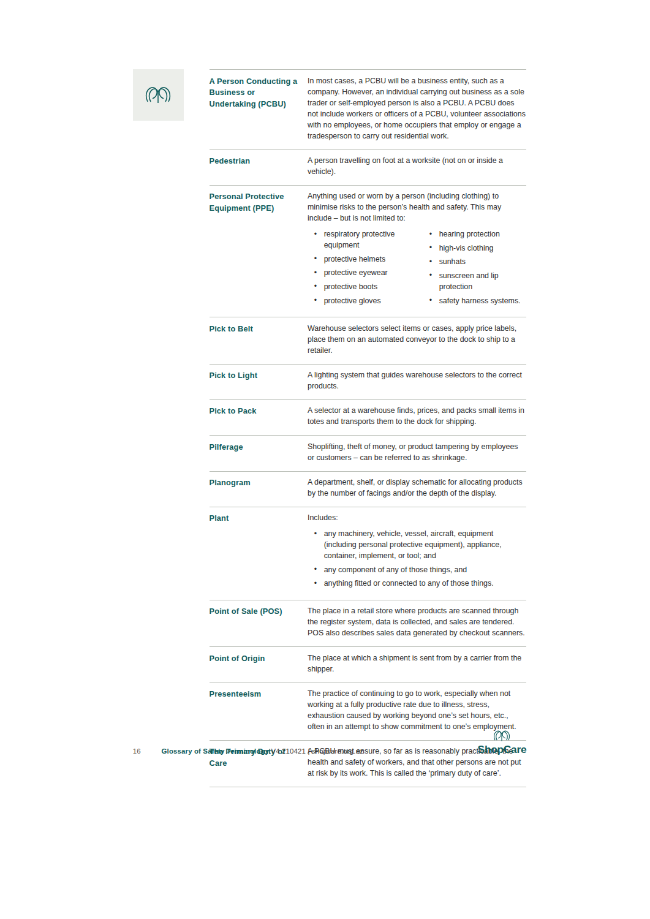| A Person Conducting a Business or Undertaking (PCBU) | In most cases, a PCBU will be a business entity, such as a company. However, an individual carrying out business as a sole trader or self-employed person is also a PCBU. A PCBU does not include workers or officers of a PCBU, volunteer associations with no employees, or home occupiers that employ or engage a tradesperson to carry out residential work. |
| Pedestrian | A person travelling on foot at a worksite (not on or inside a vehicle). |
| Personal Protective Equipment (PPE) | Anything used or worn by a person (including clothing) to minimise risks to the person’s health and safety. This may include – but is not limited to: respiratory protective equipment protective helmets protective eyewear protective boots protective gloves hearing protection high-vis clothing sunhats sunscreen and lip protection safety harness systems. |
| Pick to Belt | Warehouse selectors select items or cases, apply price labels, place them on an automated conveyor to the dock to ship to a retailer. |
| Pick to Light | A lighting system that guides warehouse selectors to the correct products. |
| Pick to Pack | A selector at a warehouse finds, prices, and packs small items in totes and transports them to the dock for shipping. |
| Pilferage | Shoplifting, theft of money, or product tampering by employees or customers – can be referred to as shrinkage. |
| Planogram | A department, shelf, or display schematic for allocating products by the number of facings and/or the depth of the display. |
| Plant | Includes: any machinery, vehicle, vessel, aircraft, equipment (including personal protective equipment), appliance, container, implement, or tool; and any component of any of those things, and anything fitted or connected to any of those things. |
| Point of Sale (POS) | The place in a retail store where products are scanned through the register system, data is collected, and sales are tendered. POS also describes sales data generated by checkout scanners. |
| Point of Origin | The place at which a shipment is sent from by a carrier from the shipper. |
| Presenteeism | The practice of continuing to go to work, especially when not working at a fully productive rate due to illness, stress, exhaustion caused by working beyond one’s set hours, etc., often in an attempt to show commitment to one’s employment. |
| The Primary Duty of Care | A PCBU must ensure, so far as is reasonably practicable, the health and safety of workers, and that other persons are not put at risk by its work. This is called the ‘primary duty of care’. |
16 Glossary of Safety Terminology V4 210421 | shopcare.org.nz
ShopCare